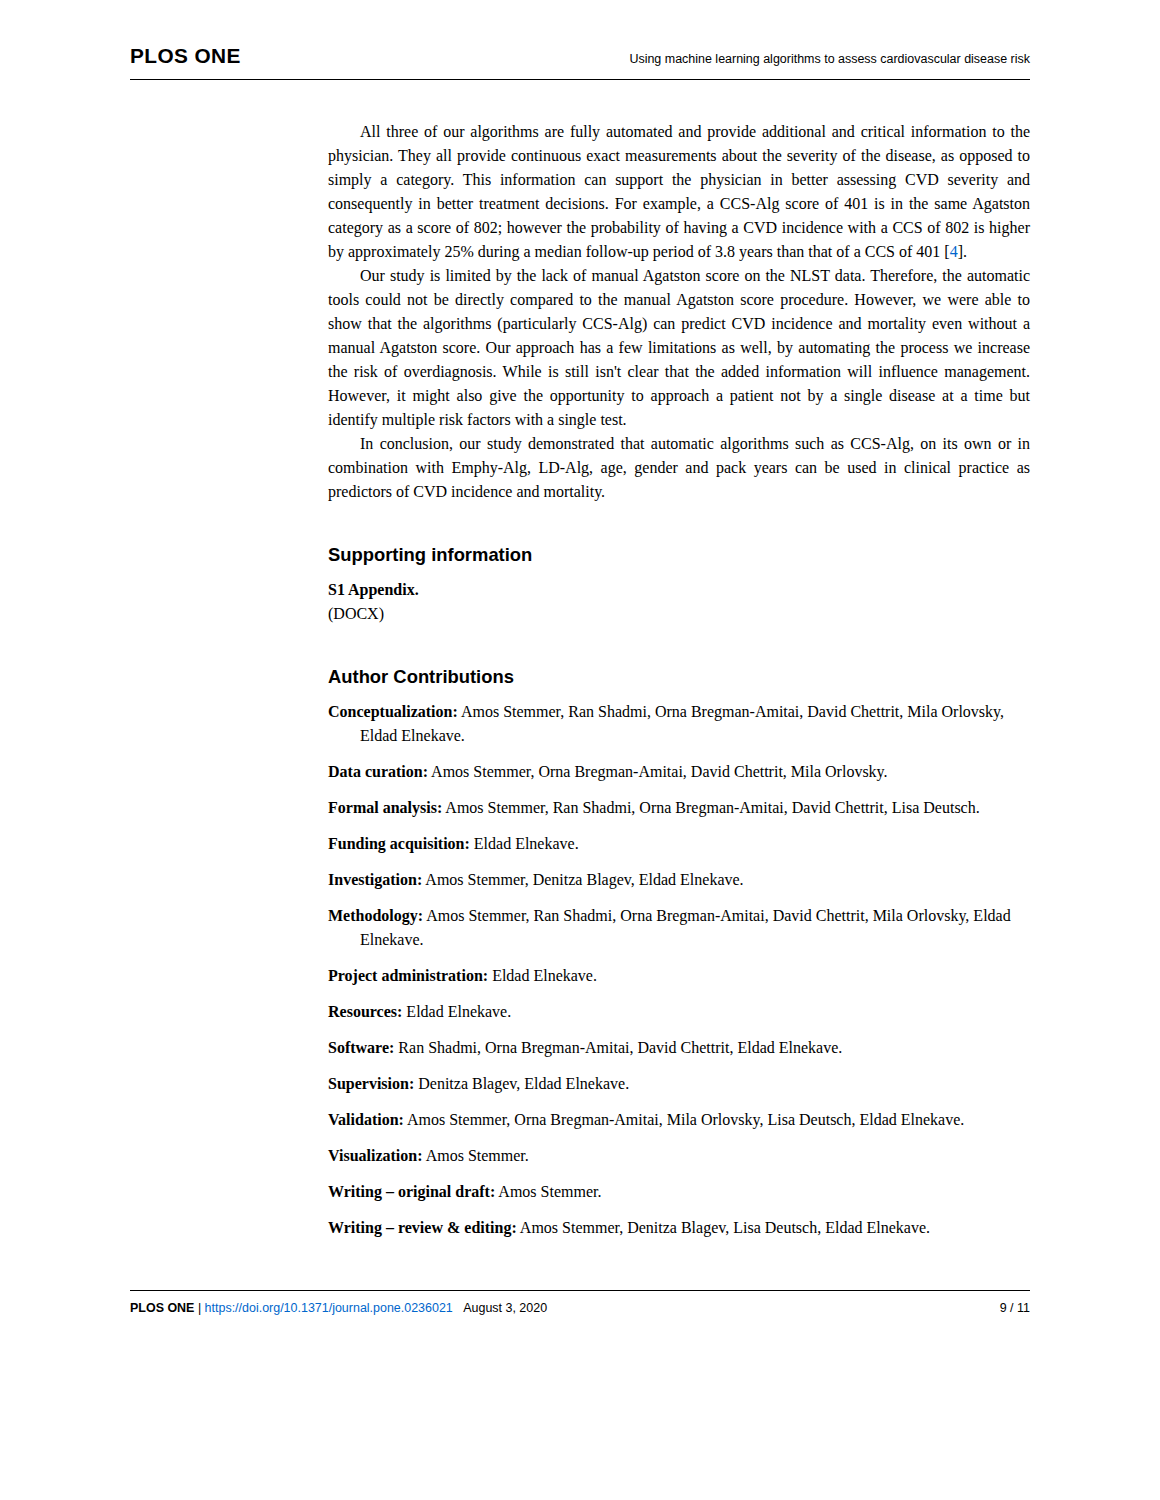PLOS ONE
Using machine learning algorithms to assess cardiovascular disease risk
All three of our algorithms are fully automated and provide additional and critical information to the physician. They all provide continuous exact measurements about the severity of the disease, as opposed to simply a category. This information can support the physician in better assessing CVD severity and consequently in better treatment decisions. For example, a CCS-Alg score of 401 is in the same Agatston category as a score of 802; however the probability of having a CVD incidence with a CCS of 802 is higher by approximately 25% during a median follow-up period of 3.8 years than that of a CCS of 401 [4].
Our study is limited by the lack of manual Agatston score on the NLST data. Therefore, the automatic tools could not be directly compared to the manual Agatston score procedure. However, we were able to show that the algorithms (particularly CCS-Alg) can predict CVD incidence and mortality even without a manual Agatston score. Our approach has a few limitations as well, by automating the process we increase the risk of overdiagnosis. While is still isn't clear that the added information will influence management. However, it might also give the opportunity to approach a patient not by a single disease at a time but identify multiple risk factors with a single test.
In conclusion, our study demonstrated that automatic algorithms such as CCS-Alg, on its own or in combination with Emphy-Alg, LD-Alg, age, gender and pack years can be used in clinical practice as predictors of CVD incidence and mortality.
Supporting information
S1 Appendix.
(DOCX)
Author Contributions
Conceptualization: Amos Stemmer, Ran Shadmi, Orna Bregman-Amitai, David Chettrit, Mila Orlovsky, Eldad Elnekave.
Data curation: Amos Stemmer, Orna Bregman-Amitai, David Chettrit, Mila Orlovsky.
Formal analysis: Amos Stemmer, Ran Shadmi, Orna Bregman-Amitai, David Chettrit, Lisa Deutsch.
Funding acquisition: Eldad Elnekave.
Investigation: Amos Stemmer, Denitza Blagev, Eldad Elnekave.
Methodology: Amos Stemmer, Ran Shadmi, Orna Bregman-Amitai, David Chettrit, Mila Orlovsky, Eldad Elnekave.
Project administration: Eldad Elnekave.
Resources: Eldad Elnekave.
Software: Ran Shadmi, Orna Bregman-Amitai, David Chettrit, Eldad Elnekave.
Supervision: Denitza Blagev, Eldad Elnekave.
Validation: Amos Stemmer, Orna Bregman-Amitai, Mila Orlovsky, Lisa Deutsch, Eldad Elnekave.
Visualization: Amos Stemmer.
Writing – original draft: Amos Stemmer.
Writing – review & editing: Amos Stemmer, Denitza Blagev, Lisa Deutsch, Eldad Elnekave.
PLOS ONE | https://doi.org/10.1371/journal.pone.0236021 August 3, 2020
9 / 11